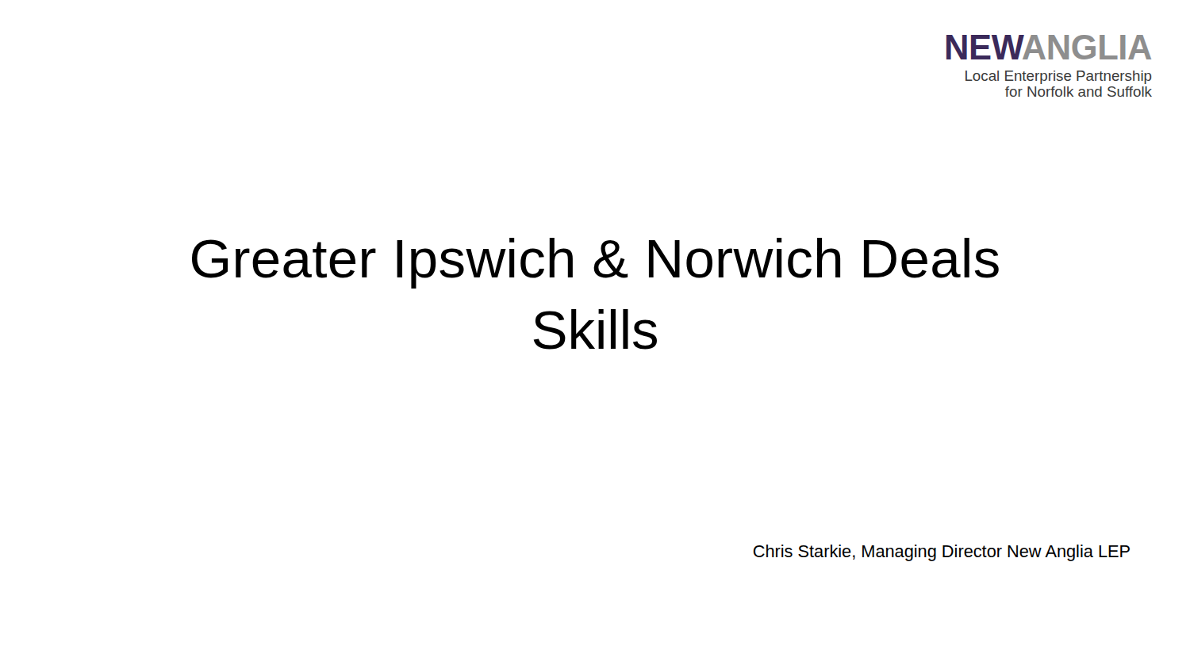NEW ANGLIA
Local Enterprise Partnership for Norfolk and Suffolk
Greater Ipswich & Norwich Deals
Skills
Chris Starkie, Managing Director New Anglia LEP